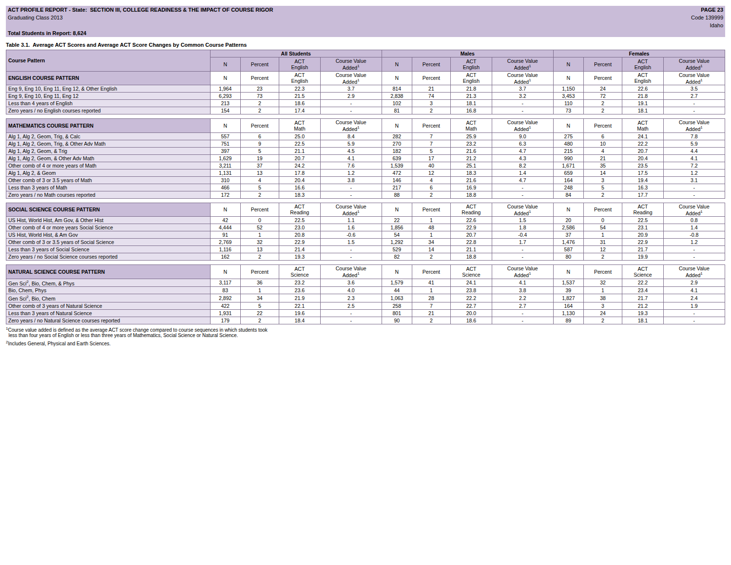ACT PROFILE REPORT - State: SECTION III, COLLEGE READINESS & THE IMPACT OF COURSE RIGOR PAGE 23
Graduating Class 2013 Code 139999
Idaho
Total Students in Report: 8,624
Table 3.1. Average ACT Scores and Average ACT Score Changes by Common Course Patterns
| Course Pattern | All Students | Males | Females |
| --- | --- | --- | --- |
| N | Percent | ACT English | Course Value Added 1 | N | Percent | ACT English | Course Value Added 1 | N | Percent | ACT English | Course Value Added 1 |
| ENGLISH COURSE PATTERN | N | Percent | ACT English | Course Value Added 1 | N | Percent | ACT English | Course Value Added 1 | N | Percent | ACT English | Course Value Added 1 |
| Eng 9, Eng 10, Eng 11, Eng 12, & Other English | 1,964 | 23 | 22.3 | 3.7 | 814 | 21 | 21.8 | 3.7 | 1,150 | 24 | 22.6 | 3.5 |
| Eng 9, Eng 10, Eng 11, Eng 12 | 6,293 | 73 | 21.5 | 2.9 | 2,838 | 74 | 21.3 | 3.2 | 3,453 | 72 | 21.8 | 2.7 |
| Less than 4 years of English | 213 | 2 | 18.6 | - | 102 | 3 | 18.1 | - | 110 | 2 | 19.1 | - |
| Zero years / no English courses reported | 154 | 2 | 17.4 | - | 81 | 2 | 16.8 | - | 73 | 2 | 18.1 | - |
| MATHEMATICS COURSE PATTERN | N | Percent | ACT Math | Course Value Added 1 | N | Percent | ACT Math | Course Value Added 1 | N | Percent | ACT Math | Course Value Added 1 |
| Alg 1, Alg 2, Geom, Trig, & Calc | 557 | 6 | 25.0 | 8.4 | 282 | 7 | 25.9 | 9.0 | 275 | 6 | 24.1 | 7.8 |
| Alg 1, Alg 2, Geom, Trig, & Other Adv Math | 751 | 9 | 22.5 | 5.9 | 270 | 7 | 23.2 | 6.3 | 480 | 10 | 22.2 | 5.9 |
| Alg 1, Alg 2, Geom, & Trig | 397 | 5 | 21.1 | 4.5 | 182 | 5 | 21.6 | 4.7 | 215 | 4 | 20.7 | 4.4 |
| Alg 1, Alg 2, Geom, & Other Adv Math | 1,629 | 19 | 20.7 | 4.1 | 639 | 17 | 21.2 | 4.3 | 990 | 21 | 20.4 | 4.1 |
| Other comb of 4 or more years of Math | 3,211 | 37 | 24.2 | 7.6 | 1,539 | 40 | 25.1 | 8.2 | 1,671 | 35 | 23.5 | 7.2 |
| Alg 1, Alg 2, & Geom | 1,131 | 13 | 17.8 | 1.2 | 472 | 12 | 18.3 | 1.4 | 659 | 14 | 17.5 | 1.2 |
| Other comb of 3 or 3.5 years of Math | 310 | 4 | 20.4 | 3.8 | 146 | 4 | 21.6 | 4.7 | 164 | 3 | 19.4 | 3.1 |
| Less than 3 years of Math | 466 | 5 | 16.6 | - | 217 | 6 | 16.9 | - | 248 | 5 | 16.3 | - |
| Zero years / no Math courses reported | 172 | 2 | 18.3 | - | 88 | 2 | 18.8 | - | 84 | 2 | 17.7 | - |
| SOCIAL SCIENCE COURSE PATTERN | N | Percent | ACT Reading | Course Value Added 1 | N | Percent | ACT Reading | Course Value Added 1 | N | Percent | ACT Reading | Course Value Added 1 |
| US Hist, World Hist, Am Gov, & Other Hist | 42 | 0 | 22.5 | 1.1 | 22 | 1 | 22.6 | 1.5 | 20 | 0 | 22.5 | 0.8 |
| Other comb of 4 or more years Social Science | 4,444 | 52 | 23.0 | 1.6 | 1,856 | 48 | 22.9 | 1.8 | 2,586 | 54 | 23.1 | 1.4 |
| US Hist, World Hist, & Am Gov | 91 | 1 | 20.8 | -0.6 | 54 | 1 | 20.7 | -0.4 | 37 | 1 | 20.9 | -0.8 |
| Other comb of 3 or 3.5 years of Social Science | 2,769 | 32 | 22.9 | 1.5 | 1,292 | 34 | 22.8 | 1.7 | 1,476 | 31 | 22.9 | 1.2 |
| Less than 3 years of Social Science | 1,116 | 13 | 21.4 | - | 529 | 14 | 21.1 | - | 587 | 12 | 21.7 | - |
| Zero years / no Social Science courses reported | 162 | 2 | 19.3 | - | 82 | 2 | 18.8 | - | 80 | 2 | 19.9 | - |
| NATURAL SCIENCE COURSE PATTERN | N | Percent | ACT Science | Course Value Added 1 | N | Percent | ACT Science | Course Value Added 1 | N | Percent | ACT Science | Course Value Added 1 |
| Gen Sci 2 , Bio, Chem, & Phys | 3,117 | 36 | 23.2 | 3.6 | 1,579 | 41 | 24.1 | 4.1 | 1,537 | 32 | 22.2 | 2.9 |
| Bio, Chem, Phys | 83 | 1 | 23.6 | 4.0 | 44 | 1 | 23.8 | 3.8 | 39 | 1 | 23.4 | 4.1 |
| Gen Sci 2 , Bio, Chem | 2,892 | 34 | 21.9 | 2.3 | 1,063 | 28 | 22.2 | 2.2 | 1,827 | 38 | 21.7 | 2.4 |
| Other comb of 3 years of Natural Science | 422 | 5 | 22.1 | 2.5 | 258 | 7 | 22.7 | 2.7 | 164 | 3 | 21.2 | 1.9 |
| Less than 3 years of Natural Science | 1,931 | 22 | 19.6 | - | 801 | 21 | 20.0 | - | 1,130 | 24 | 19.3 | - |
| Zero years / no Natural Science courses reported | 179 | 2 | 18.4 | - | 90 | 2 | 18.6 | - | 89 | 2 | 18.1 | - |
1Course value added is defined as the average ACT score change compared to course sequences in which students took
less than four years of English or less than three years of Mathematics, Social Science or Natural Science.
2Includes General, Physical and Earth Sciences.